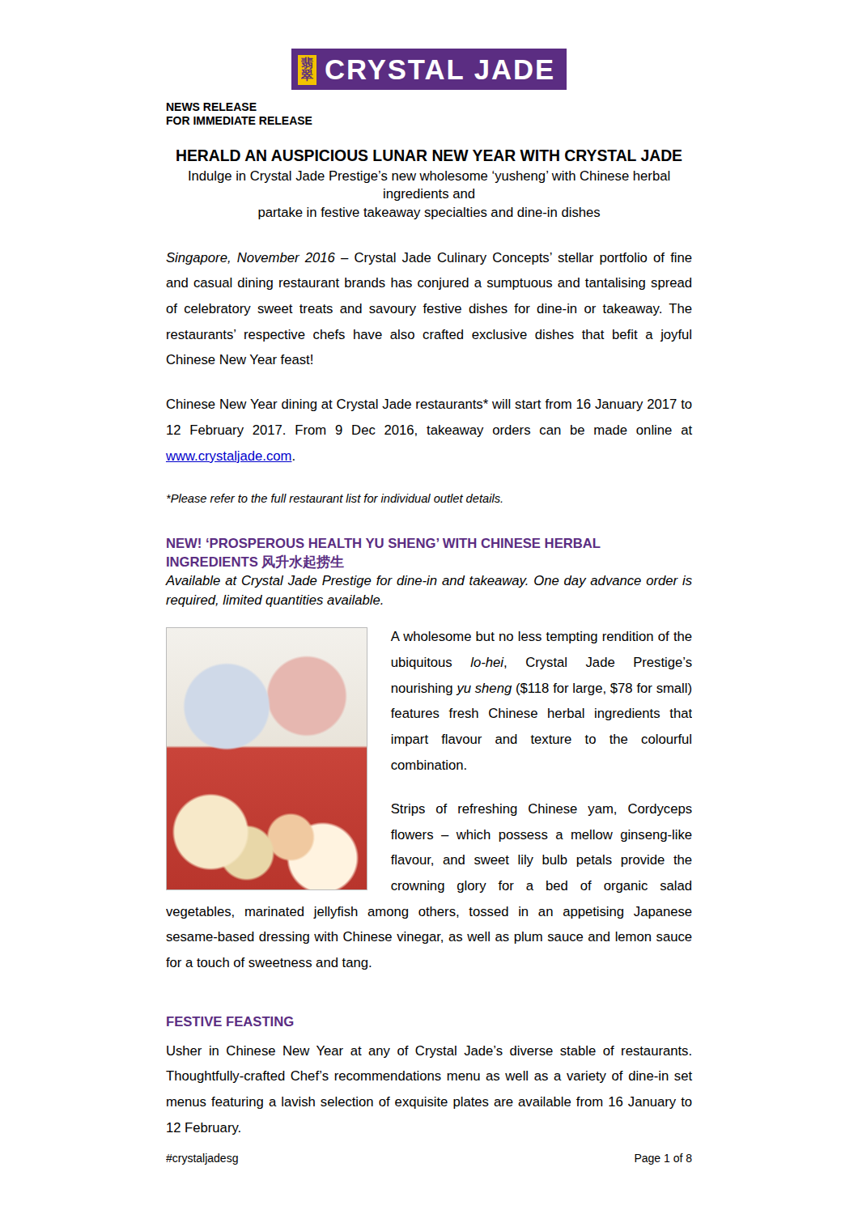翡翠 CRYSTAL JADE
NEWS RELEASE
FOR IMMEDIATE RELEASE
HERALD AN AUSPICIOUS LUNAR NEW YEAR WITH CRYSTAL JADE
Indulge in Crystal Jade Prestige’s new wholesome ‘yusheng’ with Chinese herbal ingredients and
partake in festive takeaway specialties and dine-in dishes
Singapore, November 2016 – Crystal Jade Culinary Concepts’ stellar portfolio of fine and casual dining restaurant brands has conjured a sumptuous and tantalising spread of celebratory sweet treats and savoury festive dishes for dine-in or takeaway. The restaurants’ respective chefs have also crafted exclusive dishes that befit a joyful Chinese New Year feast!
Chinese New Year dining at Crystal Jade restaurants* will start from 16 January 2017 to 12 February 2017. From 9 Dec 2016, takeaway orders can be made online at www.crystaljade.com.
*Please refer to the full restaurant list for individual outlet details.
NEW! ‘PROSPEROUS HEALTH YU SHENG’ WITH CHINESE HERBAL INGREDIENTS 风升水起捞生
Available at Crystal Jade Prestige for dine-in and takeaway. One day advance order is required, limited quantities available.
A wholesome but no less tempting rendition of the ubiquitous lo-hei, Crystal Jade Prestige’s nourishing yu sheng ($118 for large, $78 for small) features fresh Chinese herbal ingredients that impart flavour and texture to the colourful combination.
Strips of refreshing Chinese yam, Cordyceps flowers – which possess a mellow ginseng-like flavour, and sweet lily bulb petals provide the crowning glory for a bed of organic salad vegetables, marinated jellyfish among others, tossed in an appetising Japanese sesame-based dressing with Chinese vinegar, as well as plum sauce and lemon sauce for a touch of sweetness and tang.
FESTIVE FEASTING
Usher in Chinese New Year at any of Crystal Jade’s diverse stable of restaurants. Thoughtfully-crafted Chef’s recommendations menu as well as a variety of dine-in set menus featuring a lavish selection of exquisite plates are available from 16 January to 12 February.
#crystaljadesg Page 1 of 8